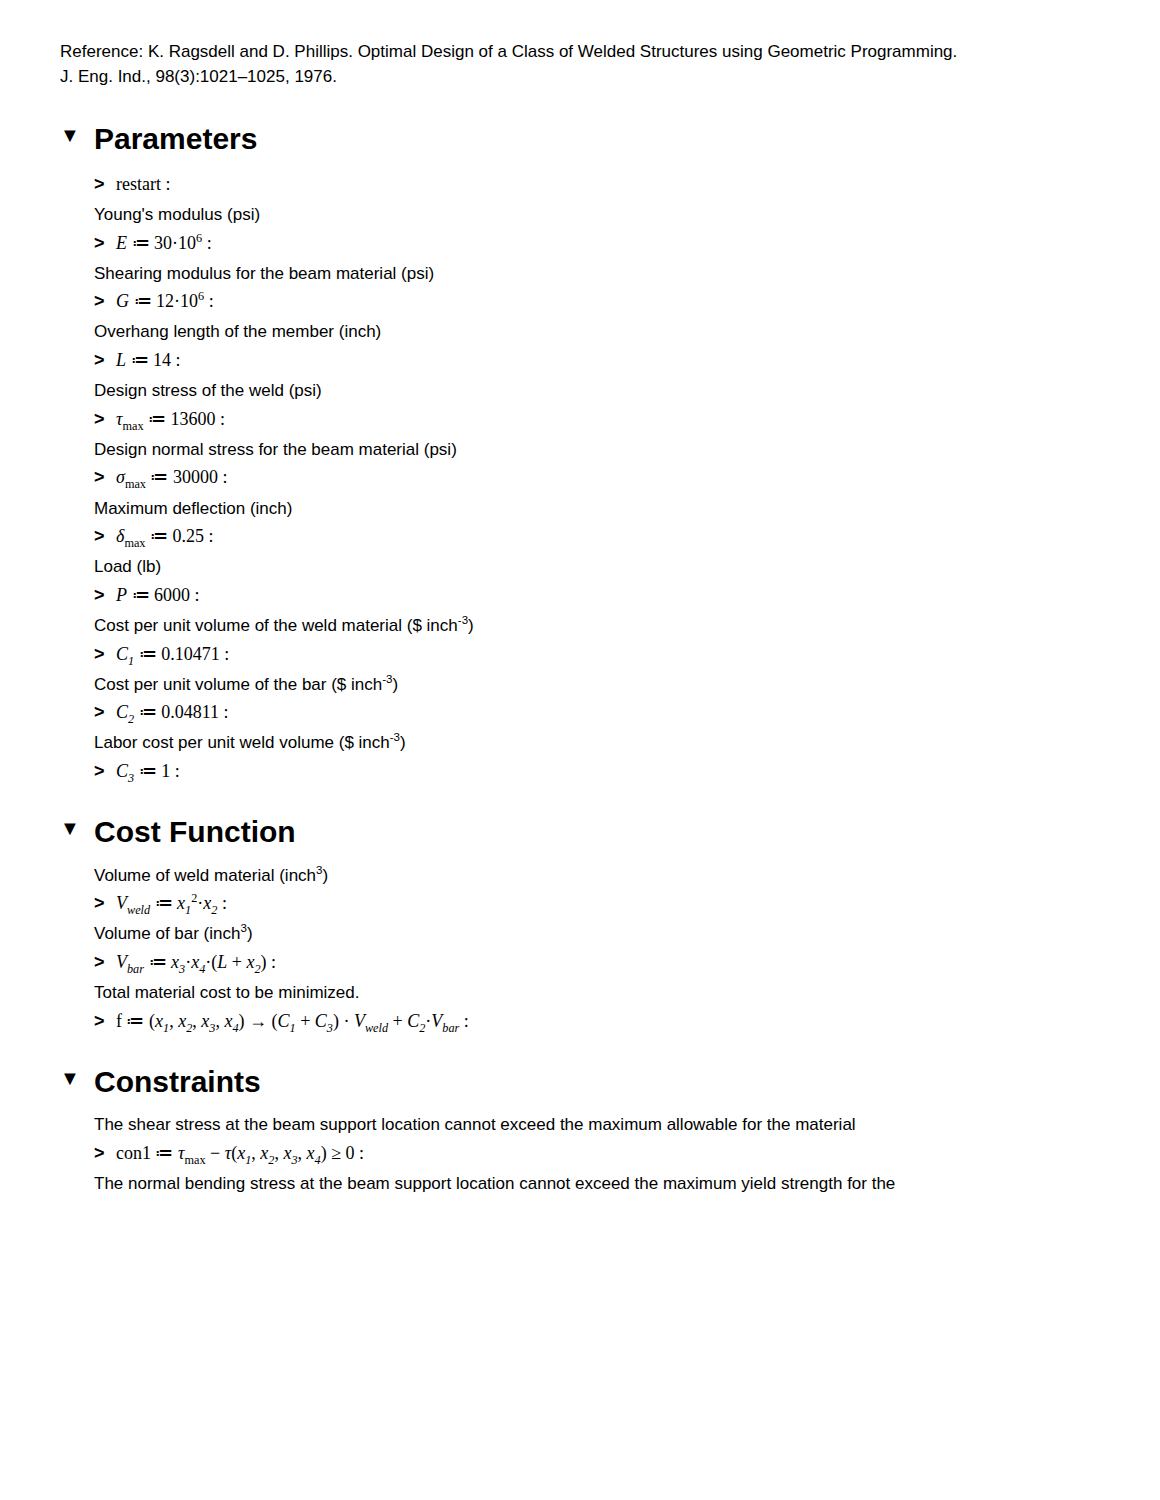Reference: K. Ragsdell and D. Phillips. Optimal Design of a Class of Welded Structures using Geometric Programming. J. Eng. Ind., 98(3):1021–1025, 1976.
Parameters
restart :
Young's modulus (psi)
E ≔ 30·106 :
Shearing modulus for the beam material (psi)
G ≔ 12·106 :
Overhang length of the member (inch)
L ≔ 14 :
Design stress of the weld (psi)
τmax ≔ 13600 :
Design normal stress for the beam material (psi)
σmax ≔ 30000 :
Maximum deflection (inch)
δmax ≔ 0.25 :
Load (lb)
P ≔ 6000 :
Cost per unit volume of the weld material ($ inch-3)
C1 ≔ 0.10471 :
Cost per unit volume of the bar ($ inch-3)
C2 ≔ 0.04811 :
Labor cost per unit weld volume ($ inch-3)
C3 ≔ 1 :
Cost Function
Volume of weld material (inch3)
Vweld ≔ x12·x2 :
Volume of bar (inch3)
Vbar ≔ x3·x4·(L + x2) :
Total material cost to be minimized.
f ≔ (x1, x2, x3, x4) → (C1 + C3) · Vweld + C2·Vbar :
Constraints
The shear stress at the beam support location cannot exceed the maximum allowable for the material
con1 ≔ τmax − τ(x1, x2, x3, x4) ≥ 0 :
The normal bending stress at the beam support location cannot exceed the maximum yield strength for the